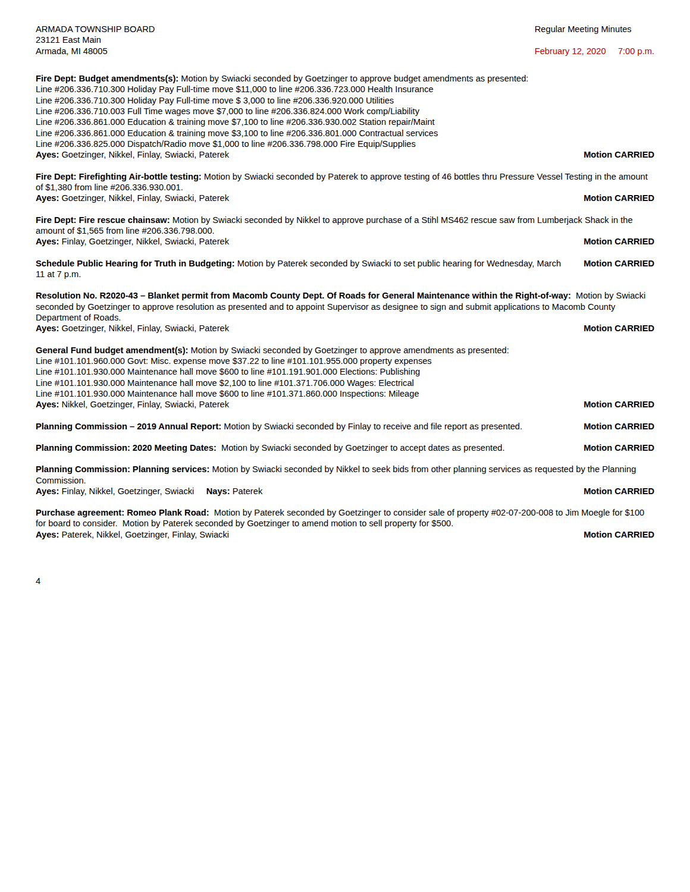ARMADA TOWNSHIP BOARD 23121 East Main Armada, MI 48005
Regular Meeting Minutes
February 12, 2020 7:00 p.m.
Fire Dept: Budget amendments(s): Motion by Swiacki seconded by Goetzinger to approve budget amendments as presented:
Line #206.336.710.300 Holiday Pay Full-time move $11,000 to line #206.336.723.000 Health Insurance
Line #206.336.710.300 Holiday Pay Full-time move $ 3,000 to line #206.336.920.000 Utilities
Line #206.336.710.003 Full Time wages move $7,000 to line #206.336.824.000 Work comp/Liability
Line #206.336.861.000 Education & training move $7,100 to line #206.336.930.002 Station repair/Maint
Line #206.336.861.000 Education & training move $3,100 to line #206.336.801.000 Contractual services
Line #206.336.825.000 Dispatch/Radio move $1,000 to line #206.336.798.000 Fire Equip/Supplies
Ayes: Goetzinger, Nikkel, Finlay, Swiacki, Paterek Motion CARRIED
Fire Dept: Firefighting Air-bottle testing: Motion by Swiacki seconded by Paterek to approve testing of 46 bottles thru Pressure Vessel Testing in the amount of $1,380 from line #206.336.930.001.
Ayes: Goetzinger, Nikkel, Finlay, Swiacki, Paterek Motion CARRIED
Fire Dept: Fire rescue chainsaw: Motion by Swiacki seconded by Nikkel to approve purchase of a Stihl MS462 rescue saw from Lumberjack Shack in the amount of $1,565 from line #206.336.798.000.
Ayes: Finlay, Goetzinger, Nikkel, Swiacki, Paterek Motion CARRIED
Schedule Public Hearing for Truth in Budgeting: Motion by Paterek seconded by Swiacki to set public hearing for Wednesday, March 11 at 7 p.m. Motion CARRIED
Resolution No. R2020-43 – Blanket permit from Macomb County Dept. Of Roads for General Maintenance within the Right-of-way: Motion by Swiacki seconded by Goetzinger to approve resolution as presented and to appoint Supervisor as designee to sign and submit applications to Macomb County Department of Roads.
Ayes: Goetzinger, Nikkel, Finlay, Swiacki, Paterek Motion CARRIED
General Fund budget amendment(s): Motion by Swiacki seconded by Goetzinger to approve amendments as presented:
Line #101.101.960.000 Govt: Misc. expense move $37.22 to line #101.101.955.000 property expenses
Line #101.101.930.000 Maintenance hall move $600 to line #101.191.901.000 Elections: Publishing
Line #101.101.930.000 Maintenance hall move $2,100 to line #101.371.706.000 Wages: Electrical
Line #101.101.930.000 Maintenance hall move $600 to line #101.371.860.000 Inspections: Mileage
Ayes: Nikkel, Goetzinger, Finlay, Swiacki, Paterek Motion CARRIED
Planning Commission – 2019 Annual Report: Motion by Swiacki seconded by Finlay to receive and file report as presented. Motion CARRIED
Planning Commission: 2020 Meeting Dates: Motion by Swiacki seconded by Goetzinger to accept dates as presented. Motion CARRIED
Planning Commission: Planning services: Motion by Swiacki seconded by Nikkel to seek bids from other planning services as requested by the Planning Commission.
Ayes: Finlay, Nikkel, Goetzinger, Swiacki Nays: Paterek Motion CARRIED
Purchase agreement: Romeo Plank Road: Motion by Paterek seconded by Goetzinger to consider sale of property #02-07-200-008 to Jim Moegle for $100 for board to consider. Motion by Paterek seconded by Goetzinger to amend motion to sell property for $500.
Ayes: Paterek, Nikkel, Goetzinger, Finlay, Swiacki Motion CARRIED
4